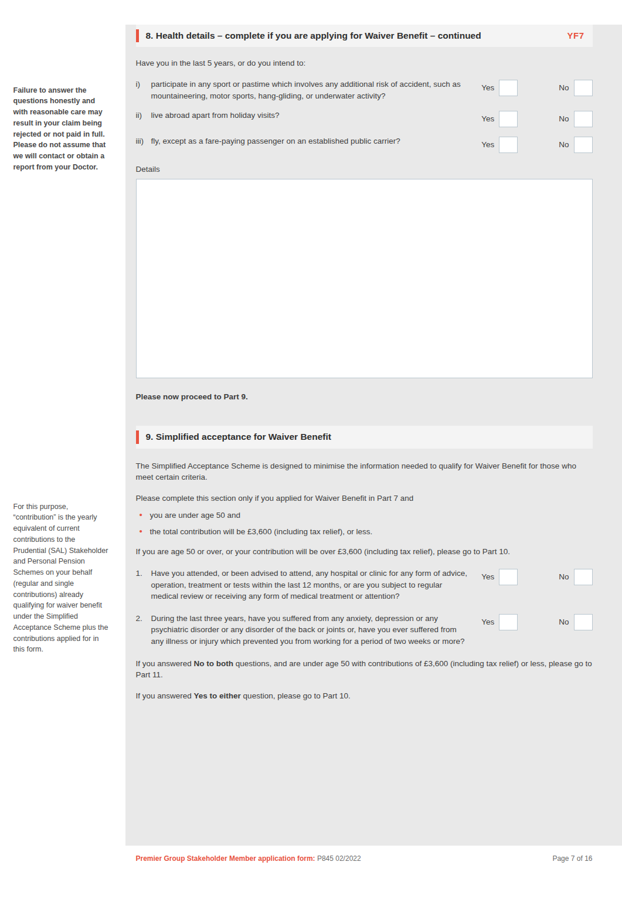Failure to answer the questions honestly and with reasonable care may result in your claim being rejected or not paid in full. Please do not assume that we will contact or obtain a report from your Doctor.
For this purpose, “contribution” is the yearly equivalent of current contributions to the Prudential (SAL) Stakeholder and Personal Pension Schemes on your behalf (regular and single contributions) already qualifying for waiver benefit under the Simplified Acceptance Scheme plus the contributions applied for in this form.
8. Health details – complete if you are applying for Waiver Benefit – continued
YF7
Have you in the last 5 years, or do you intend to:
i)
participate in any sport or pastime which involves any additional risk of accident, such as mountaineering, motor sports, hang-gliding, or underwater activity?
Yes
No
ii)
live abroad apart from holiday visits?
Yes
No
iii)
fly, except as a fare-paying passenger on an established public carrier?
Yes
No
Details
Please now proceed to Part 9.
9. Simplified acceptance for Waiver Benefit
The Simplified Acceptance Scheme is designed to minimise the information needed to qualify for Waiver Benefit for those who meet certain criteria.
Please complete this section only if you applied for Waiver Benefit in Part 7 and
you are under age 50 and
the total contribution will be £3,600 (including tax relief), or less.
If you are age 50 or over, or your contribution will be over £3,600 (including tax relief), please go to Part 10.
1.
Have you attended, or been advised to attend, any hospital or clinic for any form of advice, operation, treatment or tests within the last 12 months, or are you subject to regular medical review or receiving any form of medical treatment or attention?
Yes
No
2.
During the last three years, have you suffered from any anxiety, depression or any psychiatric disorder or any disorder of the back or joints or, have you ever suffered from any illness or injury which prevented you from working for a period of two weeks or more?
Yes
No
If you answered No to both questions, and are under age 50 with contributions of £3,600 (including tax relief) or less, please go to Part 11.
If you answered Yes to either question, please go to Part 10.
Premier Group Stakeholder Member application form: P845 02/2022
Page 7 of 16